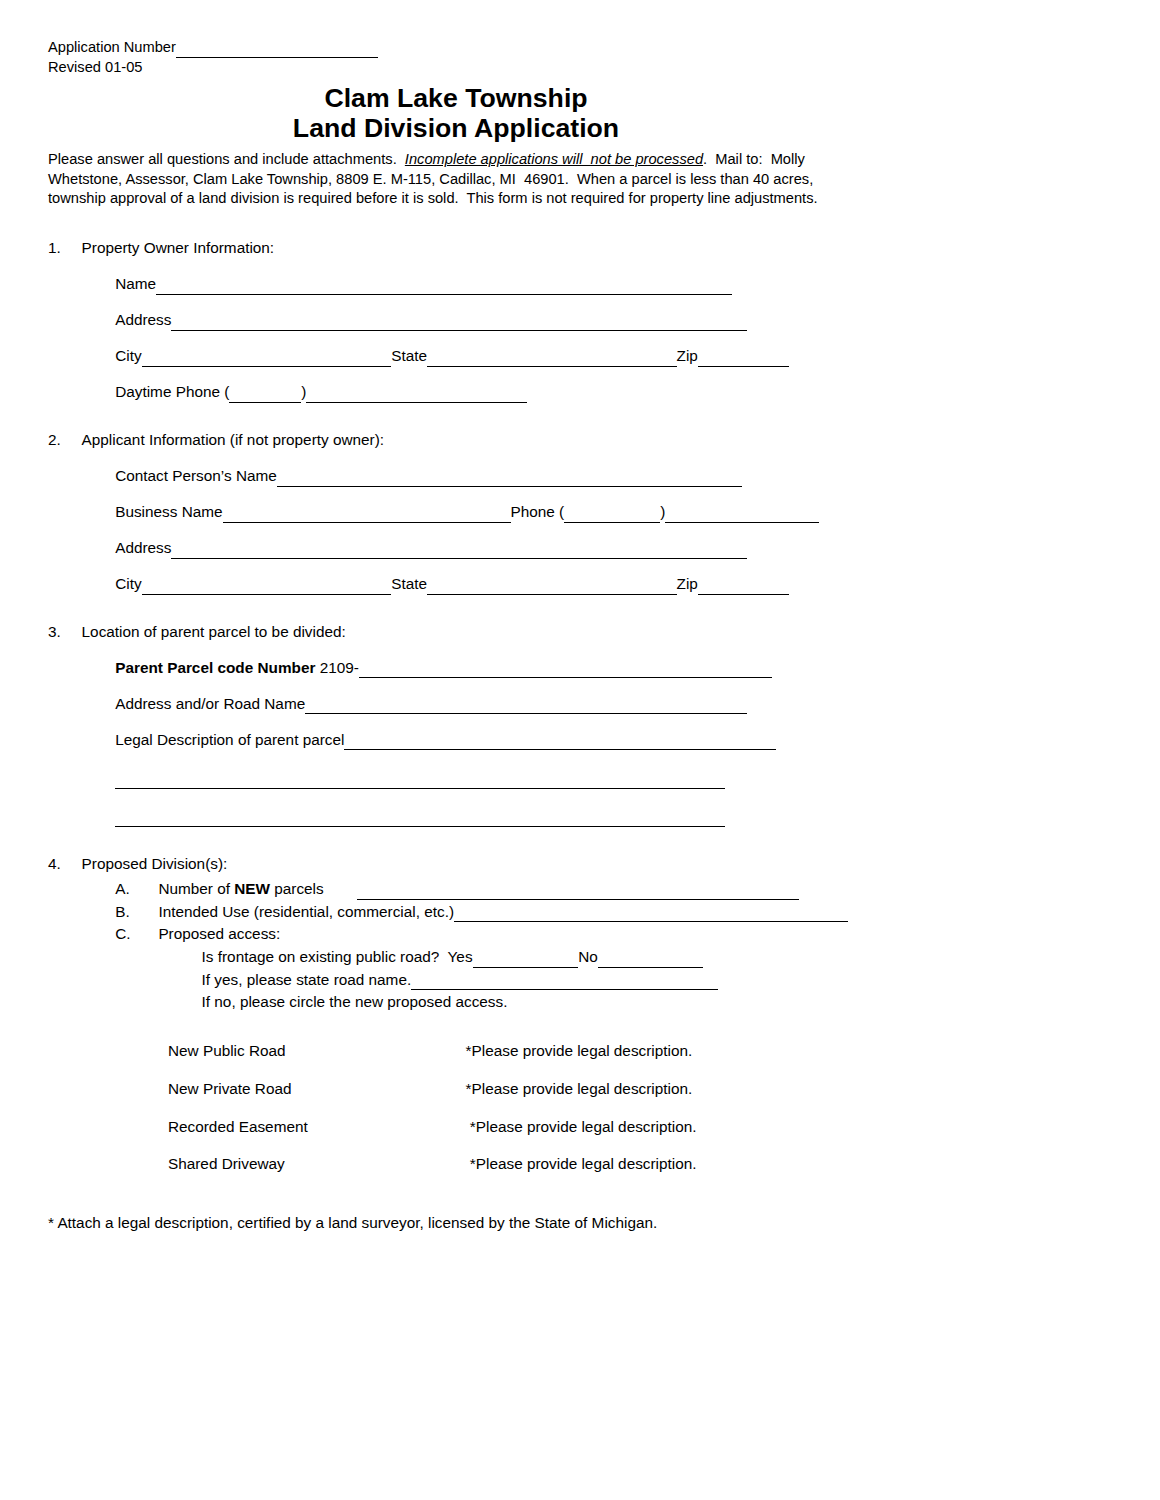Application Number
Revised 01-05
Clam Lake TownshipLand Division Application
Please answer all questions and include attachments. Incomplete applications will not be processed. Mail to: Molly Whetstone, Assessor, Clam Lake Township, 8809 E. M-115, Cadillac, MI 46901. When a parcel is less than 40 acres, township approval of a land division is required before it is sold. This form is not required for property line adjustments.
Property Owner Information:
Name
Address
City State Zip
Daytime Phone ( )
Applicant Information (if not property owner):
Contact Person’s Name
Business Name Phone ( )
Address
City State Zip
Location of parent parcel to be divided:
Parent Parcel code Number 2109-
Address and/or Road Name
Legal Description of parent parcel
Proposed Division(s):
Number of NEW parcels
Intended Use (residential, commercial, etc.)
Proposed access:
Is frontage on existing public road? Yes No
If yes, please state road name.
If no, please circle the new proposed access.
| New Public Road | *Please provide legal description. |
| New Private Road | *Please provide legal description. |
| Recorded Easement | *Please provide legal description. |
| Shared Driveway | *Please provide legal description. |
* Attach a legal description, certified by a land surveyor, licensed by the State of Michigan.